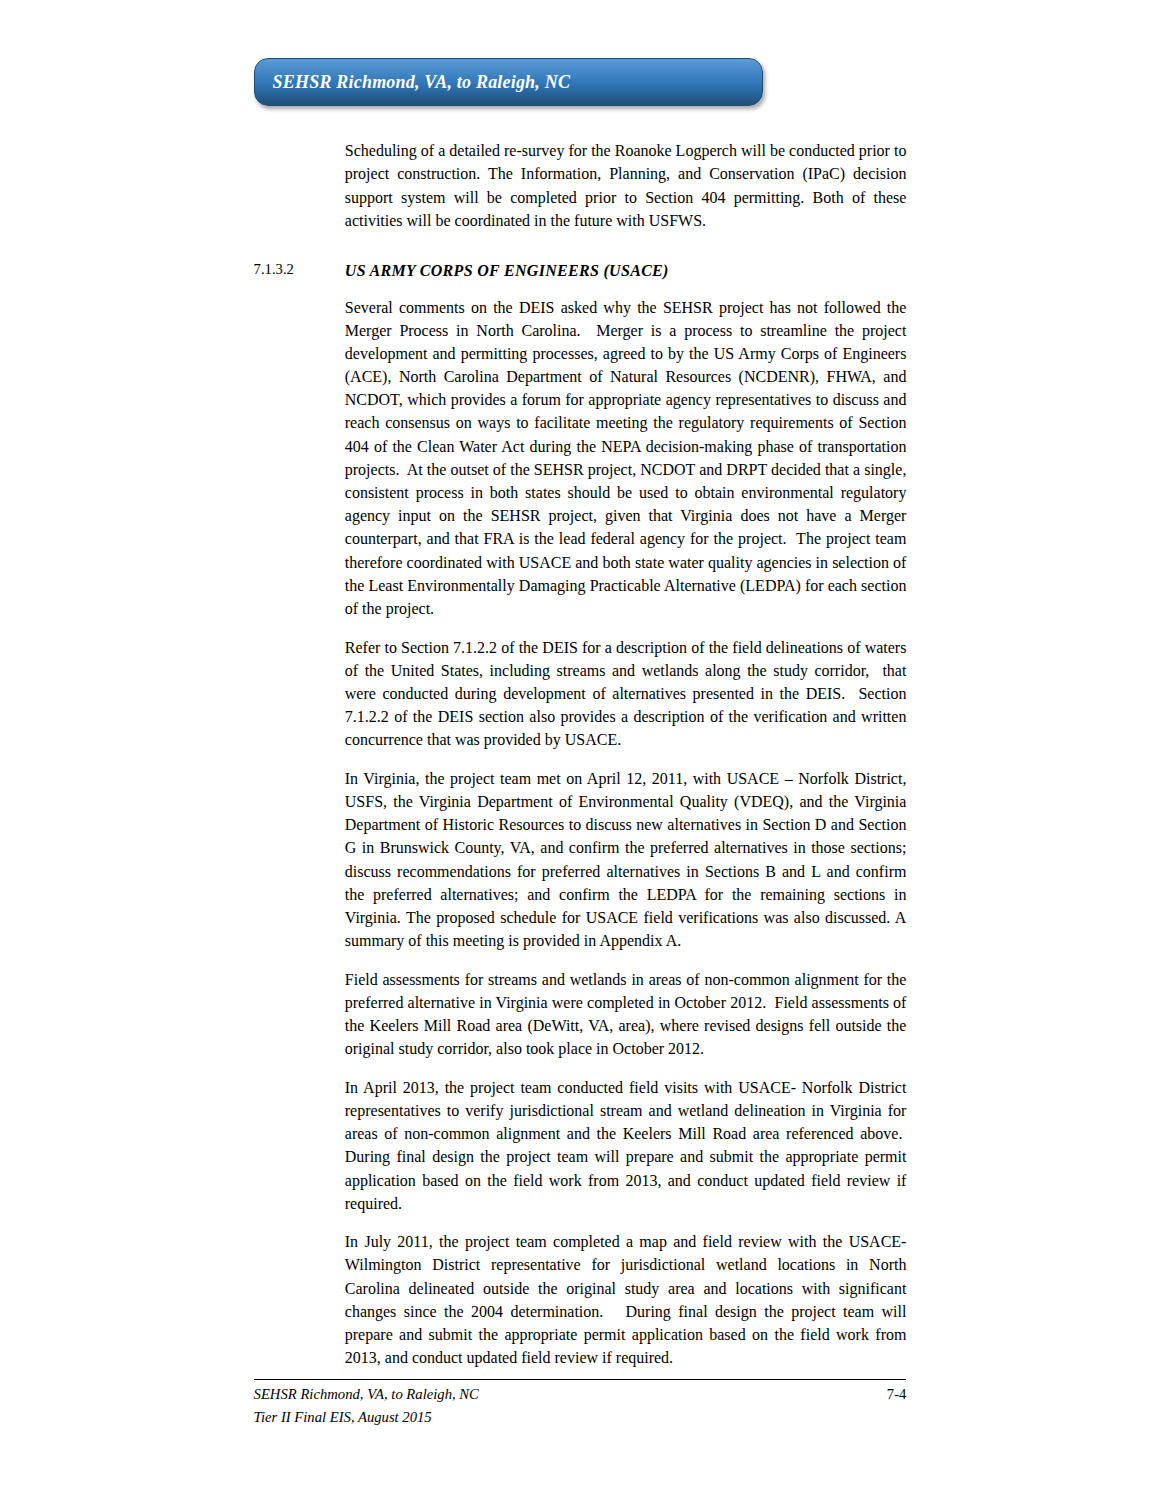SEHSR Richmond, VA, to Raleigh, NC
Scheduling of a detailed re-survey for the Roanoke Logperch will be conducted prior to project construction. The Information, Planning, and Conservation (IPaC) decision support system will be completed prior to Section 404 permitting. Both of these activities will be coordinated in the future with USFWS.
7.1.3.2 US Army Corps of Engineers (USACE)
Several comments on the DEIS asked why the SEHSR project has not followed the Merger Process in North Carolina. Merger is a process to streamline the project development and permitting processes, agreed to by the US Army Corps of Engineers (ACE), North Carolina Department of Natural Resources (NCDENR), FHWA, and NCDOT, which provides a forum for appropriate agency representatives to discuss and reach consensus on ways to facilitate meeting the regulatory requirements of Section 404 of the Clean Water Act during the NEPA decision-making phase of transportation projects. At the outset of the SEHSR project, NCDOT and DRPT decided that a single, consistent process in both states should be used to obtain environmental regulatory agency input on the SEHSR project, given that Virginia does not have a Merger counterpart, and that FRA is the lead federal agency for the project. The project team therefore coordinated with USACE and both state water quality agencies in selection of the Least Environmentally Damaging Practicable Alternative (LEDPA) for each section of the project.
Refer to Section 7.1.2.2 of the DEIS for a description of the field delineations of waters of the United States, including streams and wetlands along the study corridor, that were conducted during development of alternatives presented in the DEIS. Section 7.1.2.2 of the DEIS section also provides a description of the verification and written concurrence that was provided by USACE.
In Virginia, the project team met on April 12, 2011, with USACE – Norfolk District, USFS, the Virginia Department of Environmental Quality (VDEQ), and the Virginia Department of Historic Resources to discuss new alternatives in Section D and Section G in Brunswick County, VA, and confirm the preferred alternatives in those sections; discuss recommendations for preferred alternatives in Sections B and L and confirm the preferred alternatives; and confirm the LEDPA for the remaining sections in Virginia. The proposed schedule for USACE field verifications was also discussed. A summary of this meeting is provided in Appendix A.
Field assessments for streams and wetlands in areas of non-common alignment for the preferred alternative in Virginia were completed in October 2012. Field assessments of the Keelers Mill Road area (DeWitt, VA, area), where revised designs fell outside the original study corridor, also took place in October 2012.
In April 2013, the project team conducted field visits with USACE- Norfolk District representatives to verify jurisdictional stream and wetland delineation in Virginia for areas of non-common alignment and the Keelers Mill Road area referenced above. During final design the project team will prepare and submit the appropriate permit application based on the field work from 2013, and conduct updated field review if required.
In July 2011, the project team completed a map and field review with the USACE-Wilmington District representative for jurisdictional wetland locations in North Carolina delineated outside the original study area and locations with significant changes since the 2004 determination. During final design the project team will prepare and submit the appropriate permit application based on the field work from 2013, and conduct updated field review if required.
SEHSR Richmond, VA, to Raleigh, NC
7-4
Tier II Final EIS, August 2015